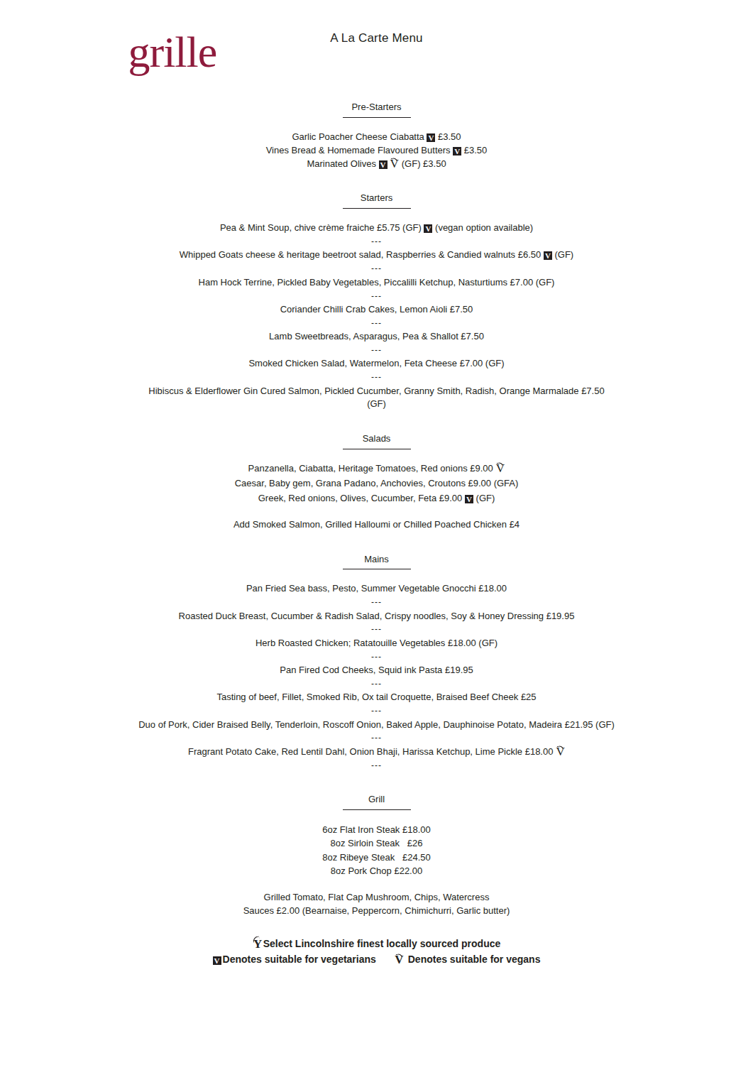grille
A La Carte Menu
Pre-Starters
Garlic Poacher Cheese Ciabatta V £3.50
Vines Bread & Homemade Flavoured Butters V £3.50
Marinated Olives V V (GF) £3.50
Starters
Pea & Mint Soup, chive crème fraiche £5.75 (GF) V (vegan option available)
---
Whipped Goats cheese & heritage beetroot salad, Raspberries & Candied walnuts £6.50 V (GF)
---
Ham Hock Terrine, Pickled Baby Vegetables, Piccalilli Ketchup, Nasturtiums £7.00 (GF)
---
Coriander Chilli Crab Cakes, Lemon Aioli £7.50
---
Lamb Sweetbreads, Asparagus, Pea & Shallot £7.50
---
Smoked Chicken Salad, Watermelon, Feta Cheese £7.00 (GF)
---
Hibiscus & Elderflower Gin Cured Salmon, Pickled Cucumber, Granny Smith, Radish, Orange Marmalade £7.50
(GF)
Salads
Panzanella, Ciabatta, Heritage Tomatoes, Red onions £9.00 V
Caesar, Baby gem, Grana Padano, Anchovies, Croutons £9.00 (GFA)
Greek, Red onions, Olives, Cucumber, Feta £9.00 V (GF)
Add Smoked Salmon, Grilled Halloumi or Chilled Poached Chicken £4
Mains
Pan Fried Sea bass, Pesto, Summer Vegetable Gnocchi £18.00
---
Roasted Duck Breast, Cucumber & Radish Salad, Crispy noodles, Soy & Honey Dressing £19.95
---
Herb Roasted Chicken; Ratatouille Vegetables £18.00 (GF)
---
Pan Fired Cod Cheeks, Squid ink Pasta £19.95
---
Tasting of beef, Fillet, Smoked Rib, Ox tail Croquette, Braised Beef Cheek £25
---
Duo of Pork, Cider Braised Belly, Tenderloin, Roscoff Onion, Baked Apple, Dauphinoise Potato, Madeira £21.95 (GF)
---
Fragrant Potato Cake, Red Lentil Dahl, Onion Bhaji, Harissa Ketchup, Lime Pickle £18.00 V
---
Grill
6oz Flat Iron Steak £18.00
8oz Sirloin Steak £26
8oz Ribeye Steak £24.50
8oz Pork Chop £22.00
Grilled Tomato, Flat Cap Mushroom, Chips, Watercress
Sauces £2.00 (Bearnaise, Peppercorn, Chimichurri, Garlic butter)
YSelect Lincolnshire finest locally sourced produce
VDenotes suitable for vegetarians V Denotes suitable for vegans